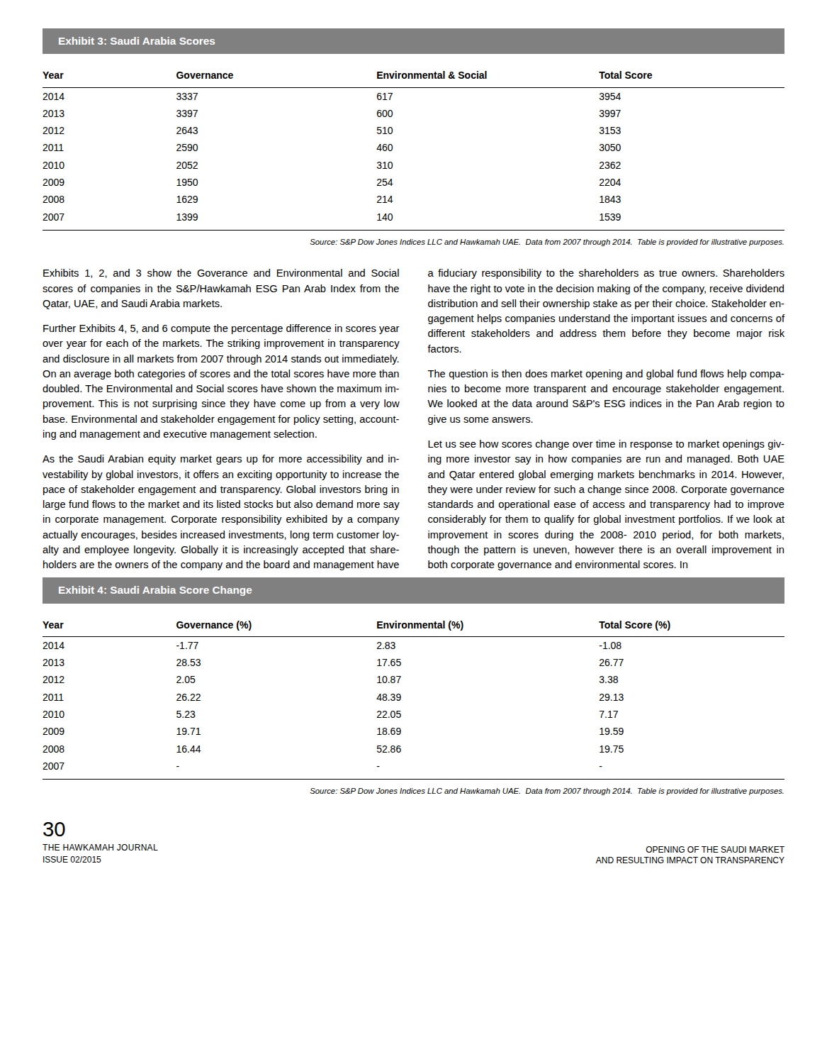Exhibit 3: Saudi Arabia Scores
| Year | Governance | Environmental & Social | Total Score |
| --- | --- | --- | --- |
| 2014 | 3337 | 617 | 3954 |
| 2013 | 3397 | 600 | 3997 |
| 2012 | 2643 | 510 | 3153 |
| 2011 | 2590 | 460 | 3050 |
| 2010 | 2052 | 310 | 2362 |
| 2009 | 1950 | 254 | 2204 |
| 2008 | 1629 | 214 | 1843 |
| 2007 | 1399 | 140 | 1539 |
Source: S&P Dow Jones Indices LLC and Hawkamah UAE. Data from 2007 through 2014. Table is provided for illustrative purposes.
Exhibits 1, 2, and 3 show the Goverance and Environmental and Social scores of companies in the S&P/Hawkamah ESG Pan Arab Index from the Qatar, UAE, and Saudi Arabia markets.
Further Exhibits 4, 5, and 6 compute the percentage difference in scores year over year for each of the markets. The striking improvement in transparency and disclosure in all markets from 2007 through 2014 stands out immediately. On an average both categories of scores and the total scores have more than doubled. The Environmental and Social scores have shown the maximum improvement. This is not surprising since they have come up from a very low base. Environmental and stakeholder engagement for policy setting, accounting and management and executive management selection.
As the Saudi Arabian equity market gears up for more accessibility and investability by global investors, it offers an exciting opportunity to increase the pace of stakeholder engagement and transparency. Global investors bring in large fund flows to the market and its listed stocks but also demand more say in corporate management. Corporate responsibility exhibited by a company actually encourages, besides increased investments, long term customer loyalty and employee longevity. Globally it is increasingly accepted that shareholders are the owners of the company and the board and management have a fiduciary responsibility to the shareholders as true owners. Shareholders have the right to vote in the decision making of the company, receive dividend distribution and sell their ownership stake as per their choice. Stakeholder engagement helps companies understand the important issues and concerns of different stakeholders and address them before they become major risk factors.
The question is then does market opening and global fund flows help companies to become more transparent and encourage stakeholder engagement. We looked at the data around S&P's ESG indices in the Pan Arab region to give us some answers.
Let us see how scores change over time in response to market openings giving more investor say in how companies are run and managed. Both UAE and Qatar entered global emerging markets benchmarks in 2014. However, they were under review for such a change since 2008. Corporate governance standards and operational ease of access and transparency had to improve considerably for them to qualify for global investment portfolios. If we look at improvement in scores during the 2008- 2010 period, for both markets, though the pattern is uneven, however there is an overall improvement in both corporate governance and environmental scores. In
Exhibit 4: Saudi Arabia Score Change
| Year | Governance (%) | Environmental (%) | Total Score (%) |
| --- | --- | --- | --- |
| 2014 | -1.77 | 2.83 | -1.08 |
| 2013 | 28.53 | 17.65 | 26.77 |
| 2012 | 2.05 | 10.87 | 3.38 |
| 2011 | 26.22 | 48.39 | 29.13 |
| 2010 | 5.23 | 22.05 | 7.17 |
| 2009 | 19.71 | 18.69 | 19.59 |
| 2008 | 16.44 | 52.86 | 19.75 |
| 2007 | - | - | - |
Source: S&P Dow Jones Indices LLC and Hawkamah UAE. Data from 2007 through 2014. Table is provided for illustrative purposes.
30
THE HAWKAMAH JOURNAL
ISSUE 02/2015
Opening of the Saudi Market
and Resulting Impact on Transparency